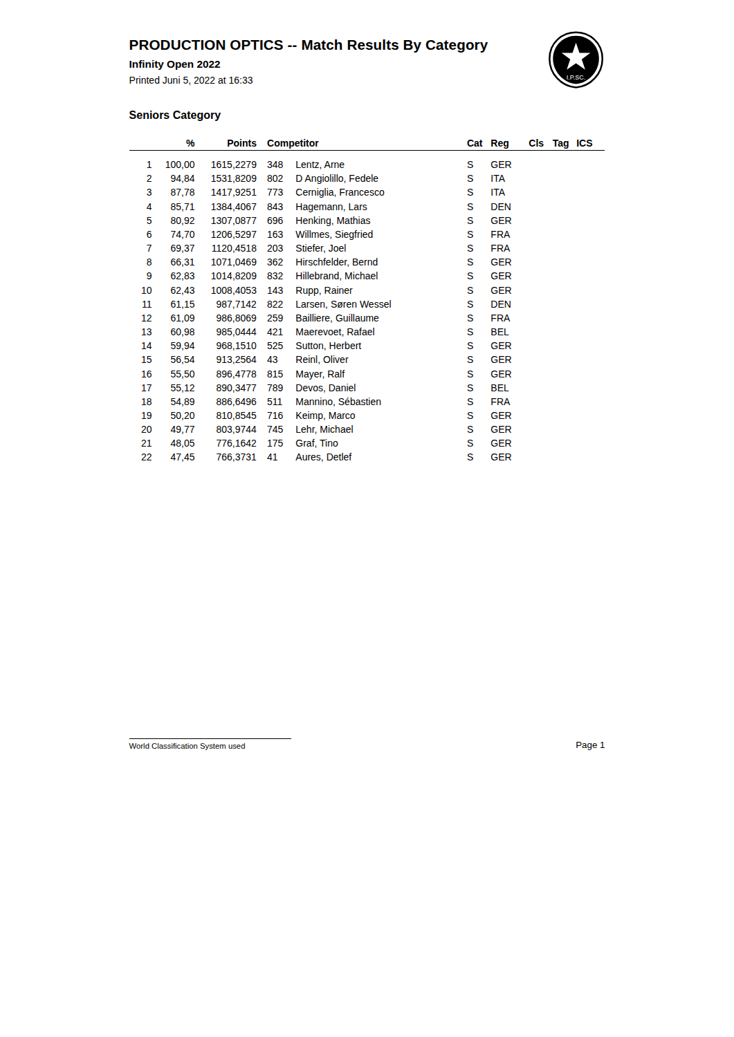I.P.SC.
PRODUCTION OPTICS -- Match Results By Category
Infinity Open 2022
Printed Juni 5, 2022 at 16:33
Seniors Category
| | % | Points | Competitor | Cat | Reg | Cls | Tag | ICS |
| --- | --- | --- | --- | --- | --- | --- | --- | --- |
| 1 | 100,00 | 1615,2279 | 348 | Lentz, Arne | S | GER | | | |
| 2 | 94,84 | 1531,8209 | 802 | D Angiolillo, Fedele | S | ITA | | | |
| 3 | 87,78 | 1417,9251 | 773 | Cerniglia, Francesco | S | ITA | | | |
| 4 | 85,71 | 1384,4067 | 843 | Hagemann, Lars | S | DEN | | | |
| 5 | 80,92 | 1307,0877 | 696 | Henking, Mathias | S | GER | | | |
| 6 | 74,70 | 1206,5297 | 163 | Willmes, Siegfried | S | FRA | | | |
| 7 | 69,37 | 1120,4518 | 203 | Stiefer, Joel | S | FRA | | | |
| 8 | 66,31 | 1071,0469 | 362 | Hirschfelder, Bernd | S | GER | | | |
| 9 | 62,83 | 1014,8209 | 832 | Hillebrand, Michael | S | GER | | | |
| 10 | 62,43 | 1008,4053 | 143 | Rupp, Rainer | S | GER | | | |
| 11 | 61,15 | 987,7142 | 822 | Larsen, Søren Wessel | S | DEN | | | |
| 12 | 61,09 | 986,8069 | 259 | Bailliere, Guillaume | S | FRA | | | |
| 13 | 60,98 | 985,0444 | 421 | Maerevoet, Rafael | S | BEL | | | |
| 14 | 59,94 | 968,1510 | 525 | Sutton, Herbert | S | GER | | | |
| 15 | 56,54 | 913,2564 | 43 | Reinl, Oliver | S | GER | | | |
| 16 | 55,50 | 896,4778 | 815 | Mayer, Ralf | S | GER | | | |
| 17 | 55,12 | 890,3477 | 789 | Devos, Daniel | S | BEL | | | |
| 18 | 54,89 | 886,6496 | 511 | Mannino, Sébastien | S | FRA | | | |
| 19 | 50,20 | 810,8545 | 716 | Keimp, Marco | S | GER | | | |
| 20 | 49,77 | 803,9744 | 745 | Lehr, Michael | S | GER | | | |
| 21 | 48,05 | 776,1642 | 175 | Graf, Tino | S | GER | | | |
| 22 | 47,45 | 766,3731 | 41 | Aures, Detlef | S | GER | | | |
World Classification System used
Page 1